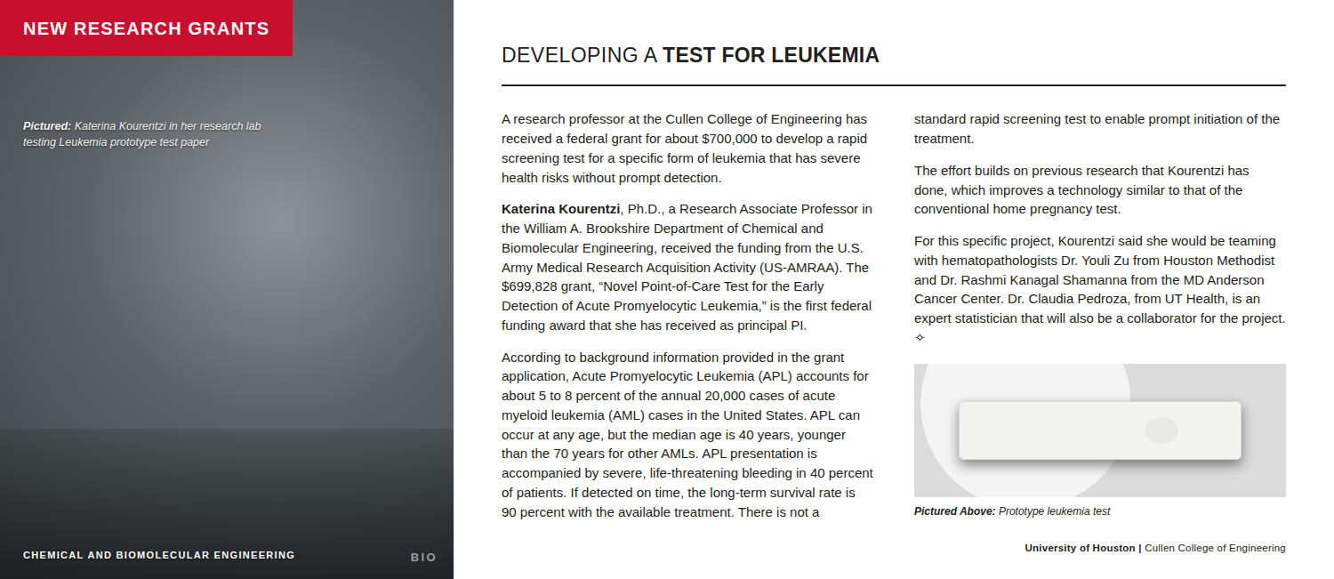New Research Grants
Pictured: Katerina Kourentzi in her research lab testing Leukemia prototype test paper
Chemical and Biomolecular Engineering
BIO
Developing a Test for Leukemia
A research professor at the Cullen College of Engineering has received a federal grant for about $700,000 to develop a rapid screening test for a specific form of leukemia that has severe health risks without prompt detection.
Katerina Kourentzi, Ph.D., a Research Associate Professor in the William A. Brookshire Department of Chemical and Biomolecular Engineering, received the funding from the U.S. Army Medical Research Acquisition Activity (US-AMRAA). The $699,828 grant, “Novel Point-of-Care Test for the Early Detection of Acute Promyelocytic Leukemia,” is the first federal funding award that she has received as principal PI.
According to background information provided in the grant application, Acute Promyelocytic Leukemia (APL) accounts for about 5 to 8 percent of the annual 20,000 cases of acute myeloid leukemia (AML) cases in the United States. APL can occur at any age, but the median age is 40 years, younger than the 70 years for other AMLs. APL presentation is accompanied by severe, life-threatening bleeding in 40 percent of patients. If detected on time, the long-term survival rate is 90 percent with the available treatment. There is not a standard rapid screening test to enable prompt initiation of the treatment.
The effort builds on previous research that Kourentzi has done, which improves a technology similar to that of the conventional home pregnancy test.
For this specific project, Kourentzi said she would be teaming with hematopathologists Dr. Youli Zu from Houston Methodist and Dr. Rashmi Kanagal Shamanna from the MD Anderson Cancer Center. Dr. Claudia Pedroza, from UT Health, is an expert statistician that will also be a collaborator for the project. ✧
Pictured Above: Prototype leukemia test
University of Houston | Cullen College of Engineering